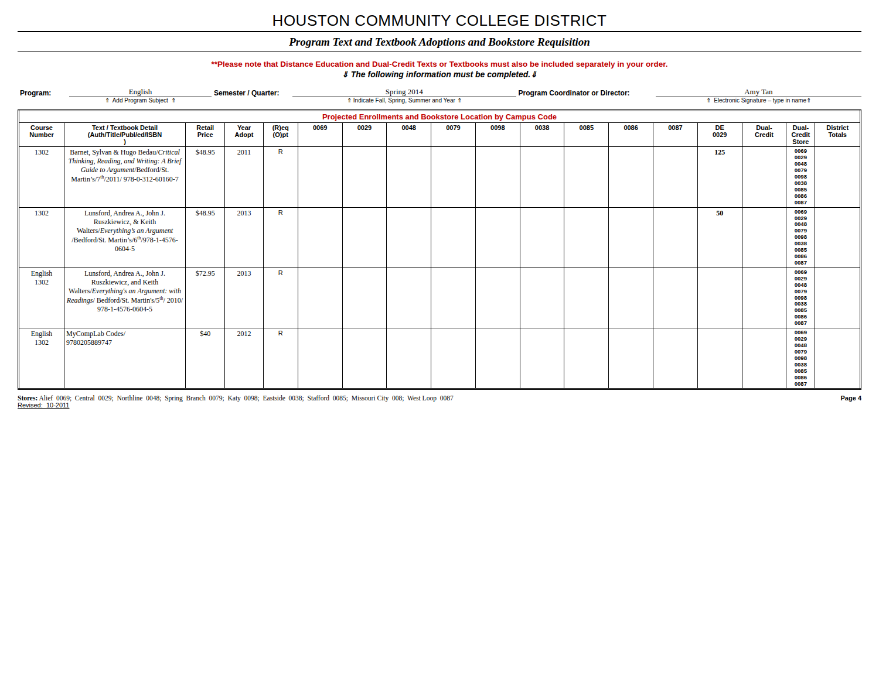HOUSTON COMMUNITY COLLEGE DISTRICT
Program Text and Textbook Adoptions and Bookstore Requisition
**Please note that Distance Education and Dual-Credit Texts or Textbooks must also be included separately in your order.
⇓ The following information must be completed.⇓
| Program: | English | Semester / Quarter: | Spring 2014 | Program Coordinator or Director: | Amy Tan |
| | ⇑ Add Program Subject ⇑ | | ⇑ Indicate Fall, Spring, Summer and Year ⇑ | | ⇑ Electronic Signature – type in name⇑ |
| Projected Enrollments and Bookstore Location by Campus Code |
| Course Number | Text / Textbook Detail (Auth/Title/Publ/ed/ISBN ) | Retail Price | Year Adopt | (R)eq (O)pt | 0069 | 0029 | 0048 | 0079 | 0098 | 0038 | 0085 | 0086 | 0087 | DE 0029 | Dual- Credit | Dual- Credit Store | District Totals |
| 1302 | Barnet, Sylvan & Hugo Bedau/ Critical Thinking, Reading, and Writing: A Brief Guide to Argument /Bedford/St. Martin’s/7 th /2011/ 978-0-312-60160-7 | $48.95 | 2011 | R | | | | | | | | | | 125 | | 0069 0029 0048 0079 0098 0038 0085 0086 0087 | |
| 1302 | Lunsford, Andrea A., John J. Ruszkiewicz, & Keith Walters/ Everything’s an Argument /Bedford/St. Martin’s/6 th /978-1-4576-0604-5 | $48.95 | 2013 | R | | | | | | | | | | 50 | | 0069 0029 0048 0079 0098 0038 0085 0086 0087 | |
| English 1302 | Lunsford, Andrea A., John J. Ruszkiewicz, and Keith Walters/ Everything's an Argument: with Readings / Bedford/St. Martin's/5 th / 2010/ 978-1-4576-0604-5 | $72.95 | 2013 | R | | | | | | | | | | | | 0069 0029 0048 0079 0098 0038 0085 0086 0087 | |
| English 1302 | MyCompLab Codes/ 9780205889747 | $40 | 2012 | R | | | | | | | | | | | | 0069 0029 0048 0079 0098 0038 0085 0086 0087 | |
Page 4 Stores: Alief 0069; Central 0029; Northline 0048; Spring Branch 0079; Katy 0098; Eastside 0038; Stafford 0085; Missouri City 008; West Loop 0087
Revised: 10-2011